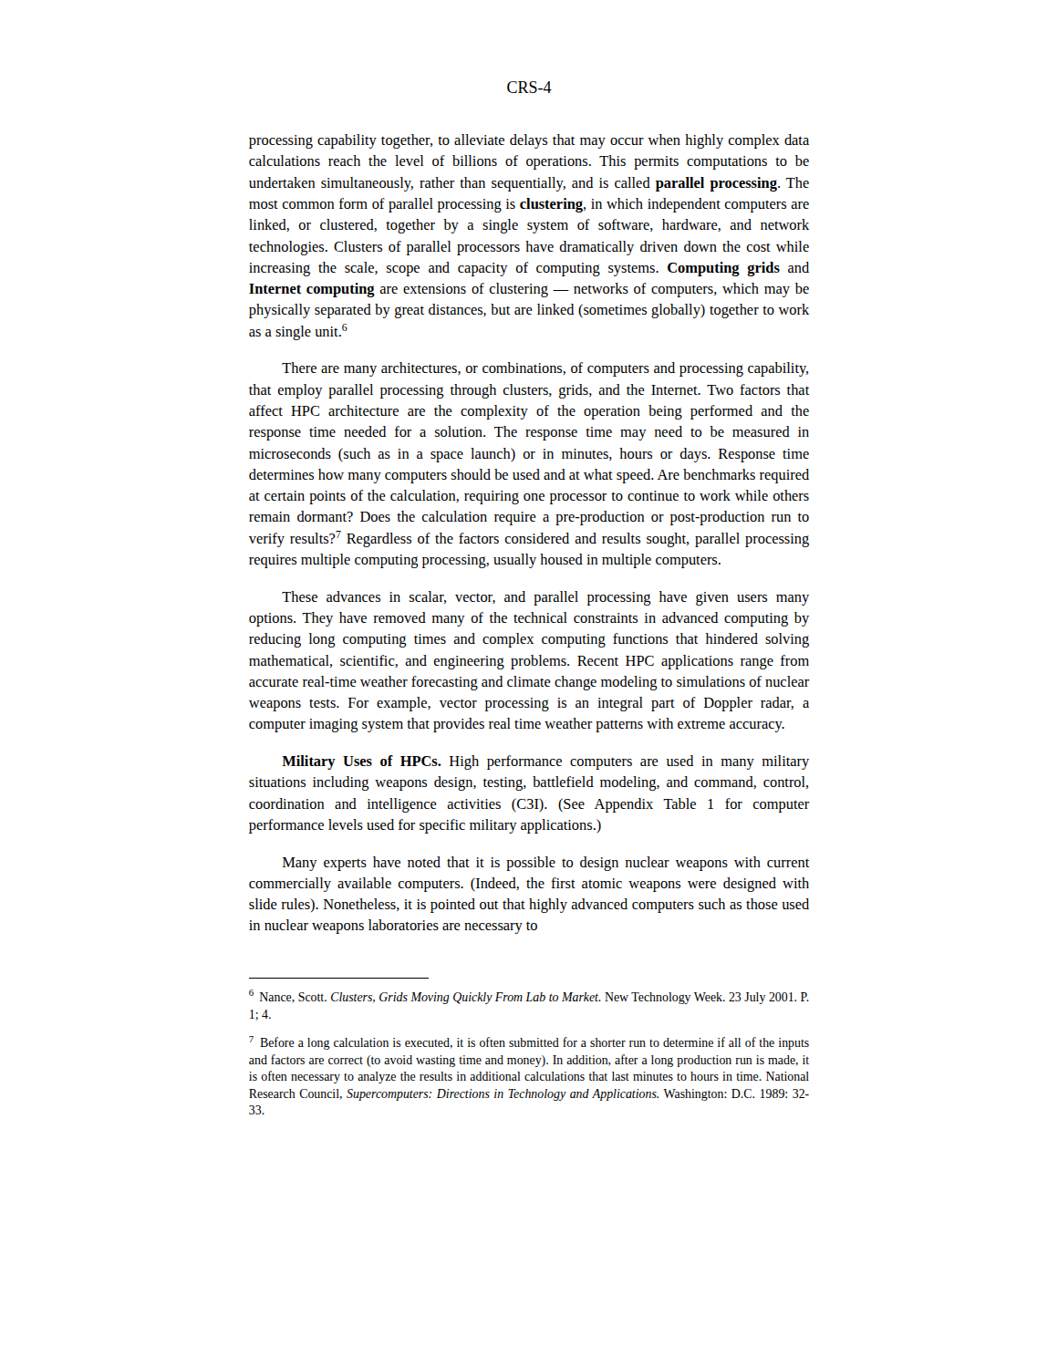CRS-4
processing capability together, to alleviate delays that may occur when highly complex data calculations reach the level of billions of operations. This permits computations to be undertaken simultaneously, rather than sequentially, and is called parallel processing. The most common form of parallel processing is clustering, in which independent computers are linked, or clustered, together by a single system of software, hardware, and network technologies. Clusters of parallel processors have dramatically driven down the cost while increasing the scale, scope and capacity of computing systems. Computing grids and Internet computing are extensions of clustering — networks of computers, which may be physically separated by great distances, but are linked (sometimes globally) together to work as a single unit.6
There are many architectures, or combinations, of computers and processing capability, that employ parallel processing through clusters, grids, and the Internet. Two factors that affect HPC architecture are the complexity of the operation being performed and the response time needed for a solution. The response time may need to be measured in microseconds (such as in a space launch) or in minutes, hours or days. Response time determines how many computers should be used and at what speed. Are benchmarks required at certain points of the calculation, requiring one processor to continue to work while others remain dormant? Does the calculation require a pre-production or post-production run to verify results?7 Regardless of the factors considered and results sought, parallel processing requires multiple computing processing, usually housed in multiple computers.
These advances in scalar, vector, and parallel processing have given users many options. They have removed many of the technical constraints in advanced computing by reducing long computing times and complex computing functions that hindered solving mathematical, scientific, and engineering problems. Recent HPC applications range from accurate real-time weather forecasting and climate change modeling to simulations of nuclear weapons tests. For example, vector processing is an integral part of Doppler radar, a computer imaging system that provides real time weather patterns with extreme accuracy.
Military Uses of HPCs. High performance computers are used in many military situations including weapons design, testing, battlefield modeling, and command, control, coordination and intelligence activities (C3I). (See Appendix Table 1 for computer performance levels used for specific military applications.)
Many experts have noted that it is possible to design nuclear weapons with current commercially available computers. (Indeed, the first atomic weapons were designed with slide rules). Nonetheless, it is pointed out that highly advanced computers such as those used in nuclear weapons laboratories are necessary to
6 Nance, Scott. Clusters, Grids Moving Quickly From Lab to Market. New Technology Week. 23 July 2001. P. 1; 4.
7 Before a long calculation is executed, it is often submitted for a shorter run to determine if all of the inputs and factors are correct (to avoid wasting time and money). In addition, after a long production run is made, it is often necessary to analyze the results in additional calculations that last minutes to hours in time. National Research Council, Supercomputers: Directions in Technology and Applications. Washington: D.C. 1989: 32-33.